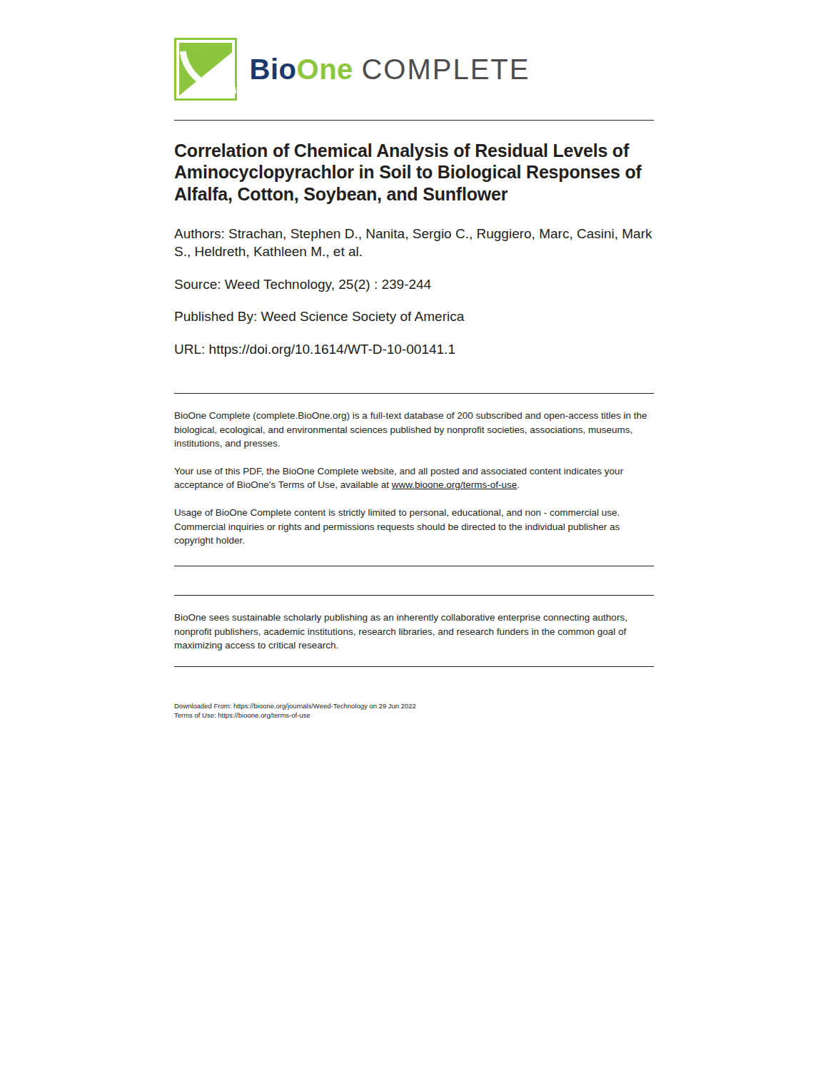Bio One COMPLETE
Correlation of Chemical Analysis of Residual Levels of Aminocyclopyrachlor in Soil to Biological Responses of Alfalfa, Cotton, Soybean, and Sunflower
Authors: Strachan, Stephen D., Nanita, Sergio C., Ruggiero, Marc, Casini, Mark S., Heldreth, Kathleen M., et al.
Source: Weed Technology, 25(2) : 239-244
Published By: Weed Science Society of America
URL: https://doi.org/10.1614/WT-D-10-00141.1
BioOne Complete (complete.BioOne.org) is a full-text database of 200 subscribed and open-access titles in the biological, ecological, and environmental sciences published by nonprofit societies, associations, museums, institutions, and presses.
Your use of this PDF, the BioOne Complete website, and all posted and associated content indicates your acceptance of BioOne's Terms of Use, available at www.bioone.org/terms-of-use.
Usage of BioOne Complete content is strictly limited to personal, educational, and non - commercial use. Commercial inquiries or rights and permissions requests should be directed to the individual publisher as copyright holder.
BioOne sees sustainable scholarly publishing as an inherently collaborative enterprise connecting authors, nonprofit publishers, academic institutions, research libraries, and research funders in the common goal of maximizing access to critical research.
Downloaded From: https://bioone.org/journals/Weed-Technology on 29 Jun 2022
Terms of Use: https://bioone.org/terms-of-use